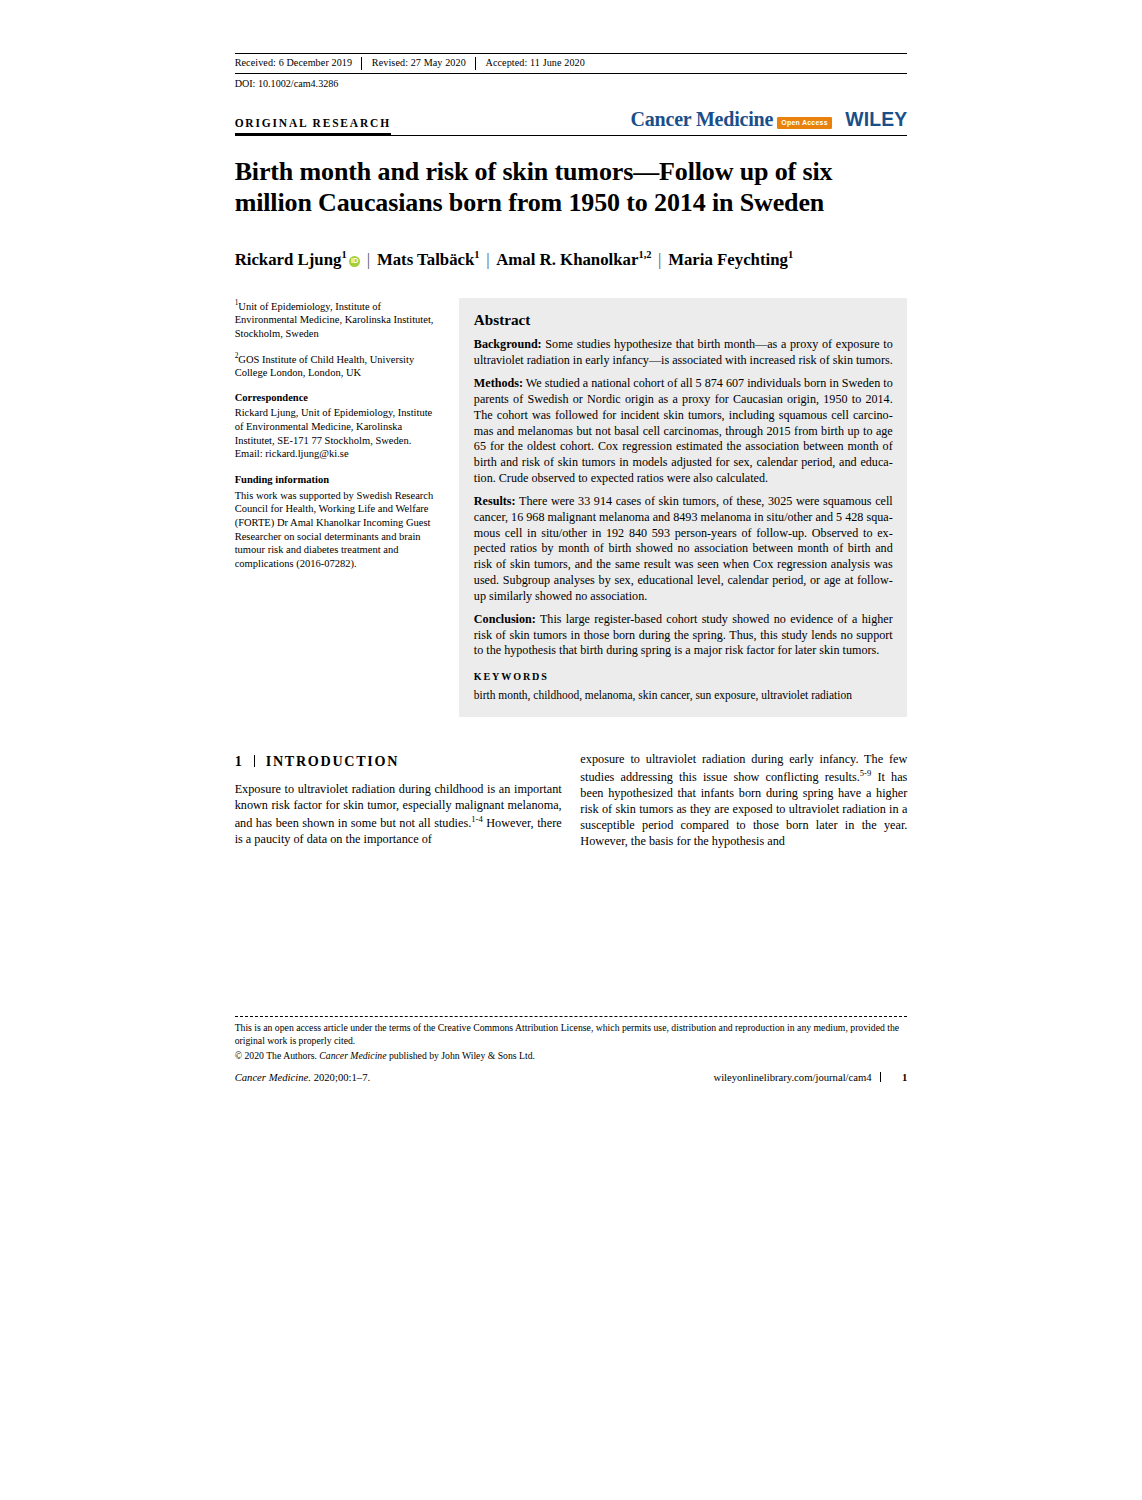Received: 6 December 2019
Revised: 27 May 2020
Accepted: 11 June 2020
DOI: 10.1002/cam4.3286
Original Research
Cancer Medicine Open Access
WILEY
Birth month and risk of skin tumors—Follow up of six million Caucasians born from 1950 to 2014 in Sweden
Rickard Ljung1iD|Mats Talbäck1|Amal R. Khanolkar1,2|Maria Feychting1
1Unit of Epidemiology, Institute of Environmental Medicine, Karolinska Institutet, Stockholm, Sweden
2GOS Institute of Child Health, University College London, London, UK
Correspondence
Rickard Ljung, Unit of Epidemiology, Institute of Environmental Medicine, Karolinska Institutet, SE-171 77 Stockholm, Sweden.
Email: rickard.ljung@ki.se
Funding information
This work was supported by Swedish Research Council for Health, Working Life and Welfare (FORTE) Dr Amal Khanolkar Incoming Guest Researcher on social determinants and brain tumour risk and diabetes treatment and complications (2016-07282).
Abstract
Background: Some studies hypothesize that birth month—as a proxy of exposure to ultraviolet radiation in early infancy—is associated with increased risk of skin tumors.
Methods: We studied a national cohort of all 5 874 607 individuals born in Sweden to parents of Swedish or Nordic origin as a proxy for Caucasian origin, 1950 to 2014. The cohort was followed for incident skin tumors, including squamous cell carcinomas and melanomas but not basal cell carcinomas, through 2015 from birth up to age 65 for the oldest cohort. Cox regression estimated the association between month of birth and risk of skin tumors in models adjusted for sex, calendar period, and education. Crude observed to expected ratios were also calculated.
Results: There were 33 914 cases of skin tumors, of these, 3025 were squamous cell cancer, 16 968 malignant melanoma and 8493 melanoma in situ/other and 5 428 squamous cell in situ/other in 192 840 593 person-years of follow-up. Observed to expected ratios by month of birth showed no association between month of birth and risk of skin tumors, and the same result was seen when Cox regression analysis was used. Subgroup analyses by sex, educational level, calendar period, or age at follow-up similarly showed no association.
Conclusion: This large register-based cohort study showed no evidence of a higher risk of skin tumors in those born during the spring. Thus, this study lends no support to the hypothesis that birth during spring is a major risk factor for later skin tumors.
Keywords
birth month, childhood, melanoma, skin cancer, sun exposure, ultraviolet radiation
1 INTRODUCTION
Exposure to ultraviolet radiation during childhood is an important known risk factor for skin tumor, especially malignant melanoma, and has been shown in some but not all studies.1-4 However, there is a paucity of data on the importance of
exposure to ultraviolet radiation during early infancy. The few studies addressing this issue show conflicting results.5-9 It has been hypothesized that infants born during spring have a higher risk of skin tumors as they are exposed to ultraviolet radiation in a susceptible period compared to those born later in the year. However, the basis for the hypothesis and
This is an open access article under the terms of the Creative Commons Attribution License, which permits use, distribution and reproduction in any medium, provided the original work is properly cited.
© 2020 The Authors. Cancer Medicine published by John Wiley & Sons Ltd.
Cancer Medicine. 2020;00:1–7.
wileyonlinelibrary.com/journal/cam4 1